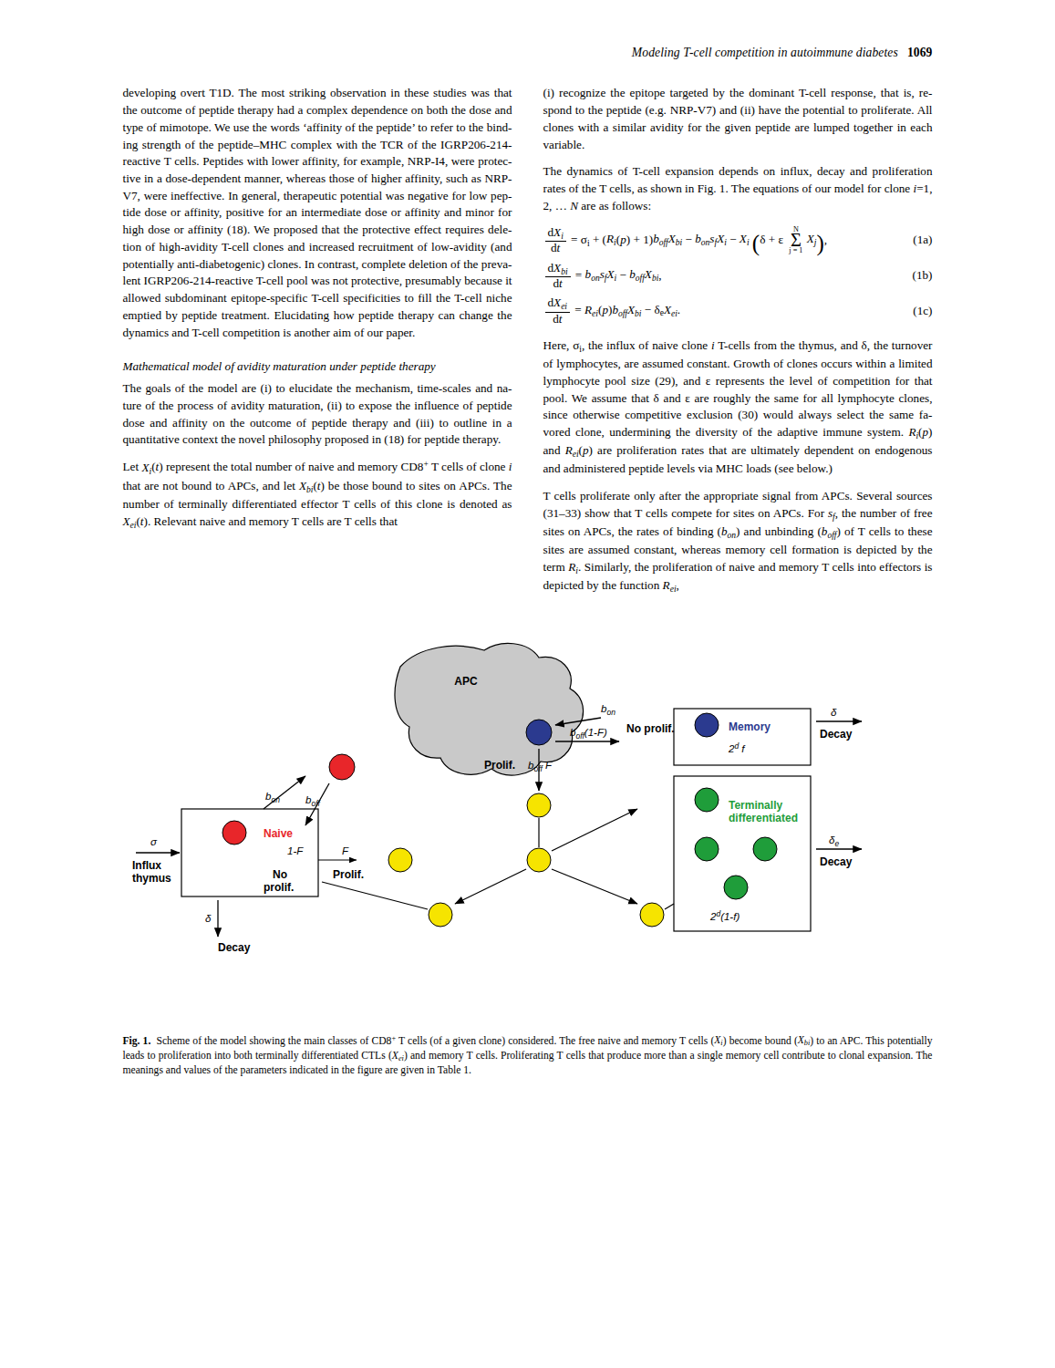Modeling T-cell competition in autoimmune diabetes 1069
developing overt T1D. The most striking observation in these studies was that the outcome of peptide therapy had a complex dependence on both the dose and type of mimotope. We use the words ‘affinity of the peptide’ to refer to the binding strength of the peptide–MHC complex with the TCR of the IGRP206-214-reactive T cells. Peptides with lower affinity, for example, NRP-I4, were protective in a dose-dependent manner, whereas those of higher affinity, such as NRP-V7, were ineffective. In general, therapeutic potential was negative for low peptide dose or affinity, positive for an intermediate dose or affinity and minor for high dose or affinity (18). We proposed that the protective effect requires deletion of high-avidity T-cell clones and increased recruitment of low-avidity (and potentially anti-diabetogenic) clones. In contrast, complete deletion of the prevalent IGRP206-214-reactive T-cell pool was not protective, presumably because it allowed subdominant epitope-specific T-cell specificities to fill the T-cell niche emptied by peptide treatment. Elucidating how peptide therapy can change the dynamics and T-cell competition is another aim of our paper.
Mathematical model of avidity maturation under peptide therapy
The goals of the model are (i) to elucidate the mechanism, time-scales and nature of the process of avidity maturation, (ii) to expose the influence of peptide dose and affinity on the outcome of peptide therapy and (iii) to outline in a quantitative context the novel philosophy proposed in (18) for peptide therapy.
Let Xi(t) represent the total number of naive and memory CD8+ T cells of clone i that are not bound to APCs, and let Xbi(t) be those bound to sites on APCs. The number of terminally differentiated effector T cells of this clone is denoted as Xei(t). Relevant naive and memory T cells are T cells that
(i) recognize the epitope targeted by the dominant T-cell response, that is, respond to the peptide (e.g. NRP-V7) and (ii) have the potential to proliferate. All clones with a similar avidity for the given peptide are lumped together in each variable.
The dynamics of T-cell expansion depends on influx, decay and proliferation rates of the T cells, as shown in Fig. 1. The equations of our model for clone i=1, 2, … N are as follows:
dXi dt = σi + (Ri(p) + 1)boff Xbi − bonsf Xi − Xi (δ + ε NΣj = 1 Xj),
(1a)
dXbi dt = bonsf Xi − boff Xbi,
(1b)
dXei dt = Rei(p)boff Xbi − δeXei.
(1c)
Here, σi, the influx of naive clone i T-cells from the thymus, and δ, the turnover of lymphocytes, are assumed constant. Growth of clones occurs within a limited lymphocyte pool size (29), and ε represents the level of competition for that pool. We assume that δ and ε are roughly the same for all lymphocyte clones, since otherwise competitive exclusion (30) would always select the same favored clone, undermining the diversity of the adaptive immune system. Ri(p) and Rei(p) are proliferation rates that are ultimately dependent on endogenous and administered peptide levels via MHC loads (see below.)
T cells proliferate only after the appropriate signal from APCs. Several sources (31–33) show that T cells compete for sites on APCs. For sf, the number of free sites on APCs, the rates of binding (bon) and unbinding (boff) of T cells to these sites are assumed constant, whereas memory cell formation is depicted by the term Ri. Similarly, the proliferation of naive and memory T cells into effectors is depicted by the function Rei,
APC Naive σ Influx thymus δ Decay bon boff 1-F F No prolif. Prolif. bon boff(1-F) No prolif. Prolif. boff F Memory 2d f δ Decay Terminally differentiated 2d(1-f) δe Decay
Fig. 1. Scheme of the model showing the main classes of CD8+ T cells (of a given clone) considered. The free naive and memory T cells (Xi) become bound (Xbi) to an APC. This potentially leads to proliferation into both terminally differentiated CTLs (Xei) and memory T cells. Proliferating T cells that produce more than a single memory cell contribute to clonal expansion. The meanings and values of the parameters indicated in the figure are given in Table 1.